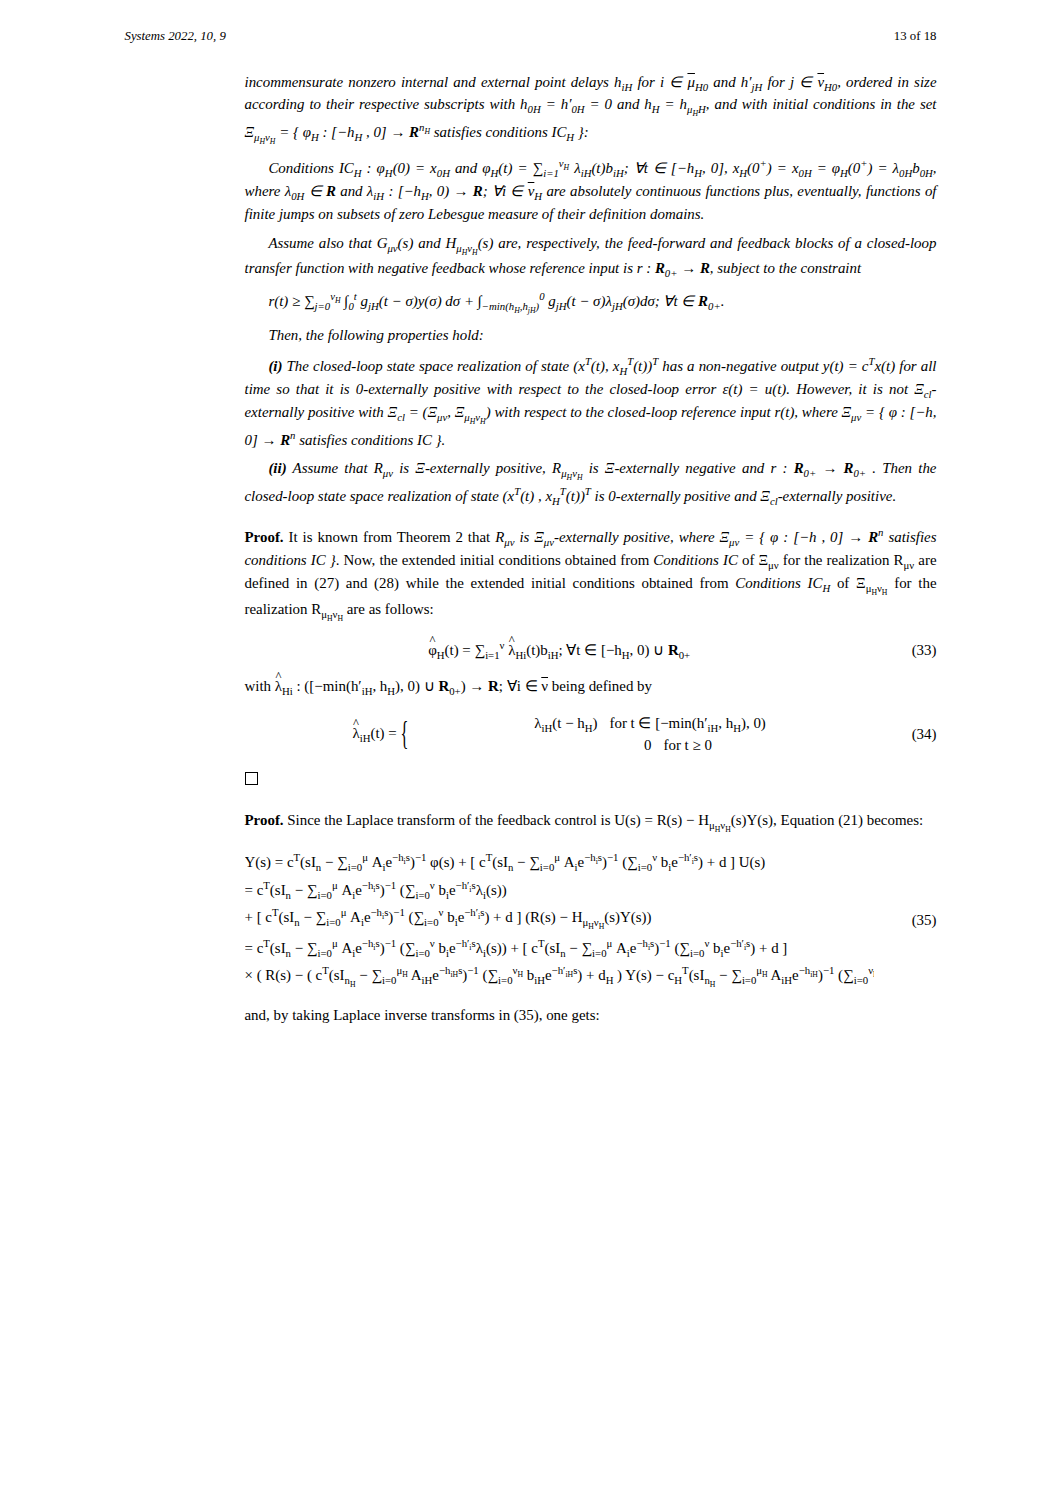Systems 2022, 10, 9
13 of 18
incommensurate nonzero internal and external point delays hiH for i ∈ μH0 and h′jH for j ∈ νH0, ordered in size according to their respective subscripts with h0H = h′0H = 0 and hH = hμHH, and with initial conditions in the set ΞμHνH = { φH : [−hH , 0] → RnH satisfies conditions ICH }:
Conditions ICH : φH(0) = x0H and φH(t) = ∑i=1 νH λiH(t)biH; ∀t ∈ [−hH, 0], xH(0+) = x0H = φH(0+) = λ0Hb0H, where λ0H ∈ R and λiH : [−hH, 0) → R; ∀i ∈ νH are absolutely continuous functions plus, eventually, functions of finite jumps on subsets of zero Lebesgue measure of their definition domains.
Assume also that Gμν(s) and HμHνH(s) are, respectively, the feed-forward and feedback blocks of a closed-loop transfer function with negative feedback whose reference input is r : R 0+ → R, subject to the constraint
r(t) ≥ ∑j=0 νH ∫0 t gjH(t − σ)y(σ) dσ + ∫−min(hH,hjH) 0 gjH(t − σ)λjH(σ)dσ; ∀t ∈ R 0+.
Then, the following properties hold:
(i) The closed-loop state space realization of state (xT(t), xHT(t))T has a non-negative output y(t) = cTx(t) for all time so that it is 0-externally positive with respect to the closed-loop error ε(t) = u(t). However, it is not Ξcl-externally positive with Ξcl = (Ξμν, ΞμHνH) with respect to the closed-loop reference input r(t), where Ξμν = { φ : [−h, 0] → Rn satisfies conditions IC }.
(ii) Assume that Rμν is Ξ-externally positive, RμHνH is Ξ-externally negative and r : R 0+ → R 0+ . Then the closed-loop state space realization of state (xT(t) , xHT(t))T is 0-externally positive and Ξcl-externally positive.
Proof. It is known from Theorem 2 that Rμν is Ξμν-externally positive, where Ξμν = { φ : [−h , 0] → Rn satisfies conditions IC }. Now, the extended initial conditions obtained from Conditions IC of Ξμν for the realization Rμν are defined in (27) and (28) while the extended initial conditions obtained from Conditions ICH of ΞμHνH for the realization RμHνH are as follows:
φH(t) = ∑i=1 ν λHi(t)biH; ∀t ∈ [−hH, 0) ∪ R 0+
(33)
with λHi : ([−min(h′iH, hH), 0) ∪ R 0+) → R; ∀i ∈ ν being defined by
λiH(t) = λiH(t − hH) for t ∈ [−min(h′iH, hH), 0) 0 for t ≥ 0
(34)
Proof. Since the Laplace transform of the feedback control is U(s) = R(s) − HμHνH(s)Y(s), Equation (21) becomes:
Y(s) = cT(sIn − ∑i=0 μ Aie−his)−1 φ(s) + [ cT(sIn − ∑i=0 μ Aie−his)−1 (∑i=0 ν bie−h′is) + d ] U(s)
= cT(sIn − ∑i=0 μ Aie−his)−1 (∑i=0 ν bie−h′isλi(s))
+ [ cT(sIn − ∑i=0 μ Aie−his)−1 (∑i=0 ν bie−h′is) + d ] (R(s) − HμHνH(s)Y(s))
= cT(sIn − ∑i=0 μ Aie−his)−1 (∑i=0 ν bie−h′isλi(s)) + [ cT(sIn − ∑i=0 μ Aie−his)−1 (∑i=0 ν bie−h′is) + d ]
× ( R(s) − ( cT(sInH − ∑i=0 μH AiHe−hiHs)−1 (∑i=0 νH biHe−h′iHs) + dH ) Y(s) − cHT(sInH − ∑i=0 μH AiHe−hiH)−1 (∑i=0 νH biHe−h′iHλiH(s)) )
(35)
and, by taking Laplace inverse transforms in (35), one gets: